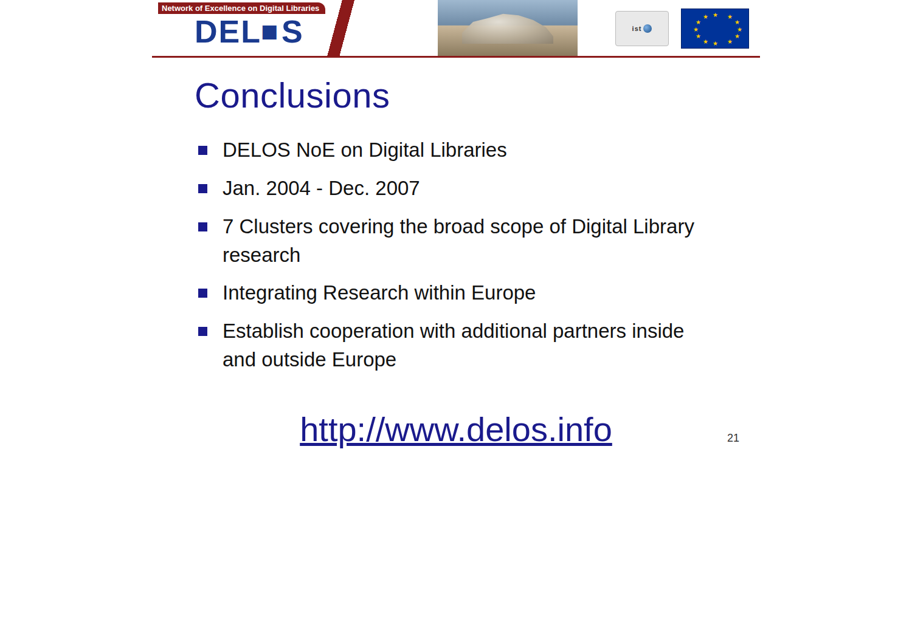Network of Excellence on Digital Libraries
DEL◆S
ist
★ ★ ★ ★ ★ ★ ★ ★ ★ ★ ★ ★
Conclusions
DELOS NoE on Digital Libraries
Jan. 2004 - Dec. 2007
7 Clusters covering the broad scope of Digital Library research
Integrating Research within Europe
Establish cooperation with additional partners inside and outside Europe
http://www.delos.info
21